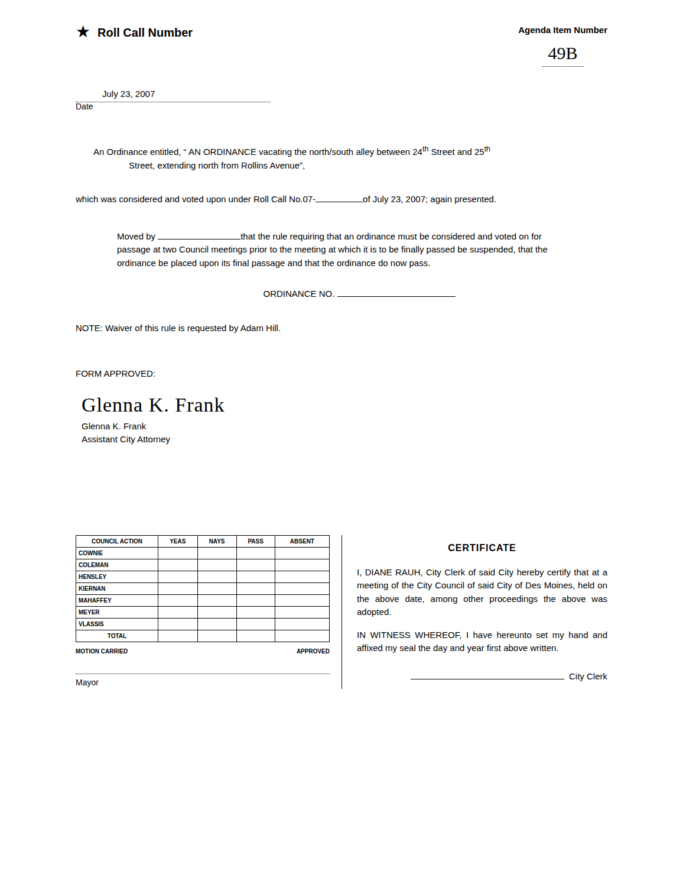★
Roll Call Number
Agenda Item Number
49B
July 23, 2007
Date
An Ordinance entitled, “ AN ORDINANCE vacating the north/south alley between 24th Street and 25th Street, extending north from Rollins Avenue”,
which was considered and voted upon under Roll Call No.07- of July 23, 2007; again presented.
Moved by that the rule requiring that an ordinance must be considered and voted on for passage at two Council meetings prior to the meeting at which it is to be finally passed be suspended, that the ordinance be placed upon its final passage and that the ordinance do now pass.
ORDINANCE NO.
NOTE: Waiver of this rule is requested by Adam Hill.
FORM APPROVED:
Glenna K. Frank
Glenna K. Frank
Assistant City Attorney
| COUNCIL ACTION | YEAS | NAYS | PASS | ABSENT |
| --- | --- | --- | --- | --- |
| COWNIE | | | | |
| COLEMAN | | | | |
| HENSLEY | | | | |
| KIERNAN | | | | |
| MAHAFFEY | | | | |
| MEYER | | | | |
| VLASSIS | | | | |
| TOTAL | | | | |
MOTION CARRIED APPROVED
Mayor
CERTIFICATE
I, DIANE RAUH, City Clerk of said City hereby certify that at a meeting of the City Council of said City of Des Moines, held on the above date, among other proceedings the above was adopted.
IN WITNESS WHEREOF, I have hereunto set my hand and affixed my seal the day and year first above written.
City Clerk